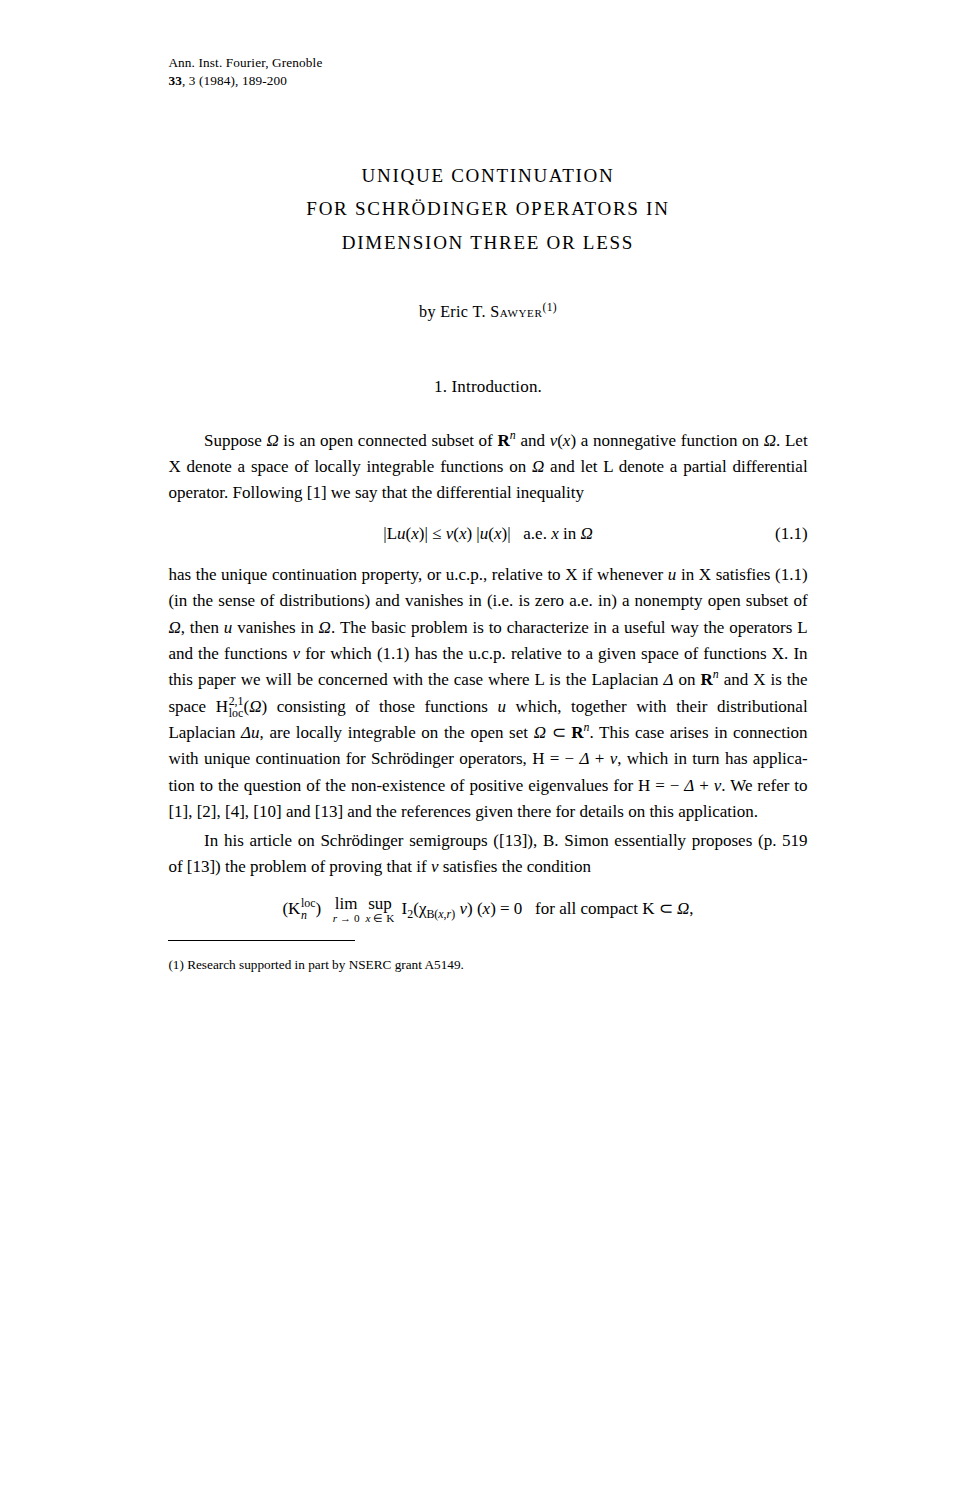Ann. Inst. Fourier, Grenoble
33, 3 (1984), 189-200
Unique continuation
for Schrödinger operators in
dimension three or less
by Eric T. Sawyer(1)
1. Introduction.
Suppose Ω is an open connected subset of Rn and v(x) a nonnegative function on Ω. Let X denote a space of locally integrable functions on Ω and let L denote a partial differential operator. Following [1] we say that the differential inequality
|Lu(x)| ≤ v(x) |u(x)| a.e. x in Ω (1.1)
has the unique continuation property, or u.c.p., relative to X if whenever u in X satisfies (1.1) (in the sense of distributions) and vanishes in (i.e. is zero a.e. in) a nonempty open subset of Ω, then u vanishes in Ω. The basic problem is to characterize in a useful way the operators L and the functions v for which (1.1) has the u.c.p. relative to a given space of functions X. In this paper we will be concerned with the case where L is the Laplacian Δ on Rn and X is the space H2,1 loc(Ω) consisting of those functions u which, together with their distributional Laplacian Δu, are locally integrable on the open set Ω ⊂ Rn. This case arises in connection with unique continuation for Schrödinger operators, H = − Δ + v, which in turn has application to the question of the non-existence of positive eigenvalues for H = − Δ + v. We refer to [1], [2], [4], [10] and [13] and the references given there for details on this application.
In his article on Schrödinger semigroups ([13]), B. Simon essentially proposes (p. 519 of [13]) the problem of proving that if v satisfies the condition
(Kloc n) lim r → 0 sup x ∈ K I2(χB(x,r) v) (x) = 0 for all compact K ⊂ Ω,
(1) Research supported in part by NSERC grant A5149.